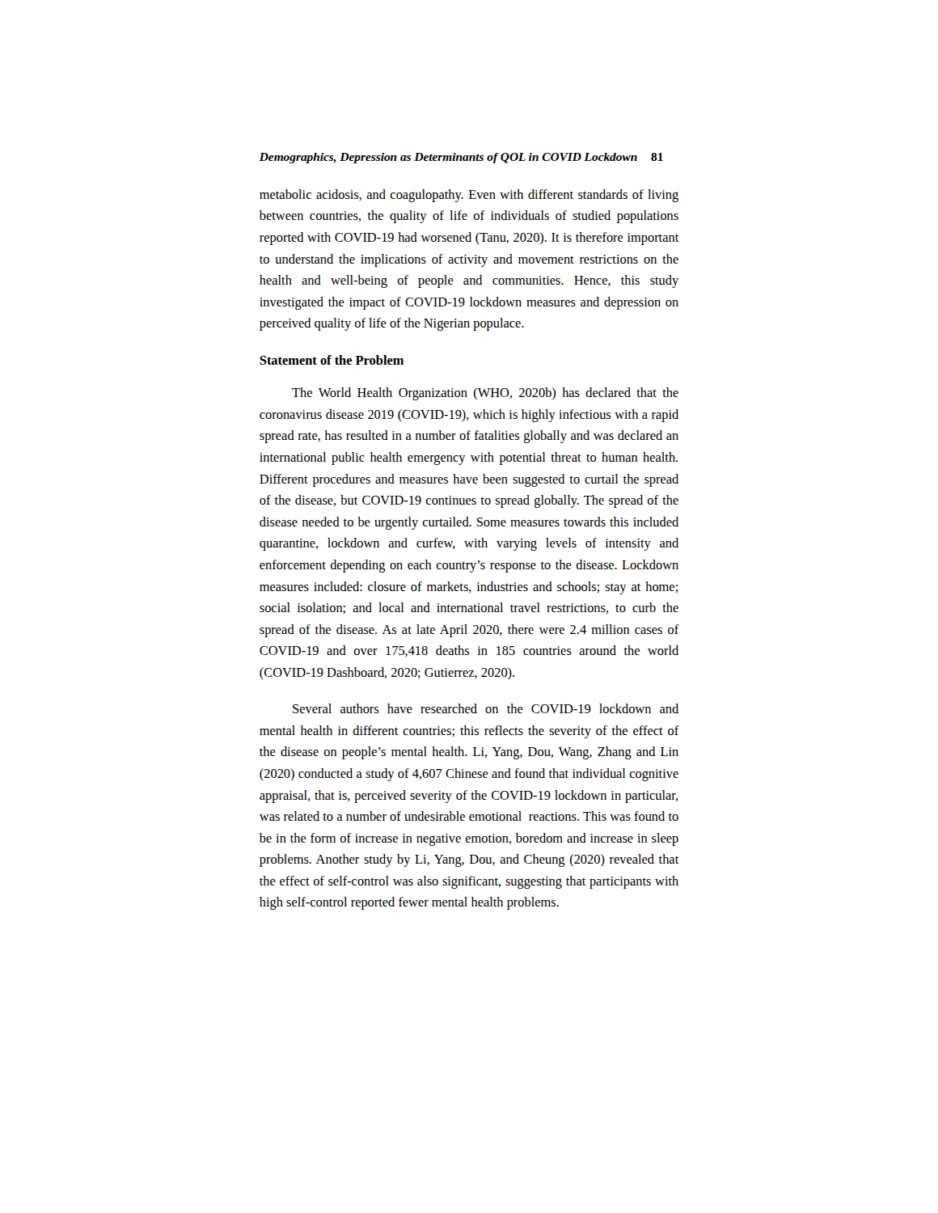Demographics, Depression as Determinants of QOL in COVID Lockdown81
metabolic acidosis, and coagulopathy. Even with different standards of living between countries, the quality of life of individuals of studied populations reported with COVID-19 had worsened (Tanu, 2020). It is therefore important to understand the implications of activity and movement restrictions on the health and well-being of people and communities. Hence, this study investigated the impact of COVID-19 lockdown measures and depression on perceived quality of life of the Nigerian populace.
Statement of the Problem
The World Health Organization (WHO, 2020b) has declared that the coronavirus disease 2019 (COVID-19), which is highly infectious with a rapid spread rate, has resulted in a number of fatalities globally and was declared an international public health emergency with potential threat to human health. Different procedures and measures have been suggested to curtail the spread of the disease, but COVID-19 continues to spread globally. The spread of the disease needed to be urgently curtailed. Some measures towards this included quarantine, lockdown and curfew, with varying levels of intensity and enforcement depending on each country’s response to the disease. Lockdown measures included: closure of markets, industries and schools; stay at home; social isolation; and local and international travel restrictions, to curb the spread of the disease. As at late April 2020, there were 2.4 million cases of COVID-19 and over 175,418 deaths in 185 countries around the world (COVID-19 Dashboard, 2020; Gutierrez, 2020).
Several authors have researched on the COVID-19 lockdown and mental health in different countries; this reflects the severity of the effect of the disease on people’s mental health. Li, Yang, Dou, Wang, Zhang and Lin (2020) conducted a study of 4,607 Chinese and found that individual cognitive appraisal, that is, perceived severity of the COVID-19 lockdown in particular, was related to a number of undesirable emotional reactions. This was found to be in the form of increase in negative emotion, boredom and increase in sleep problems. Another study by Li, Yang, Dou, and Cheung (2020) revealed that the effect of self-control was also significant, suggesting that participants with high self-control reported fewer mental health problems.